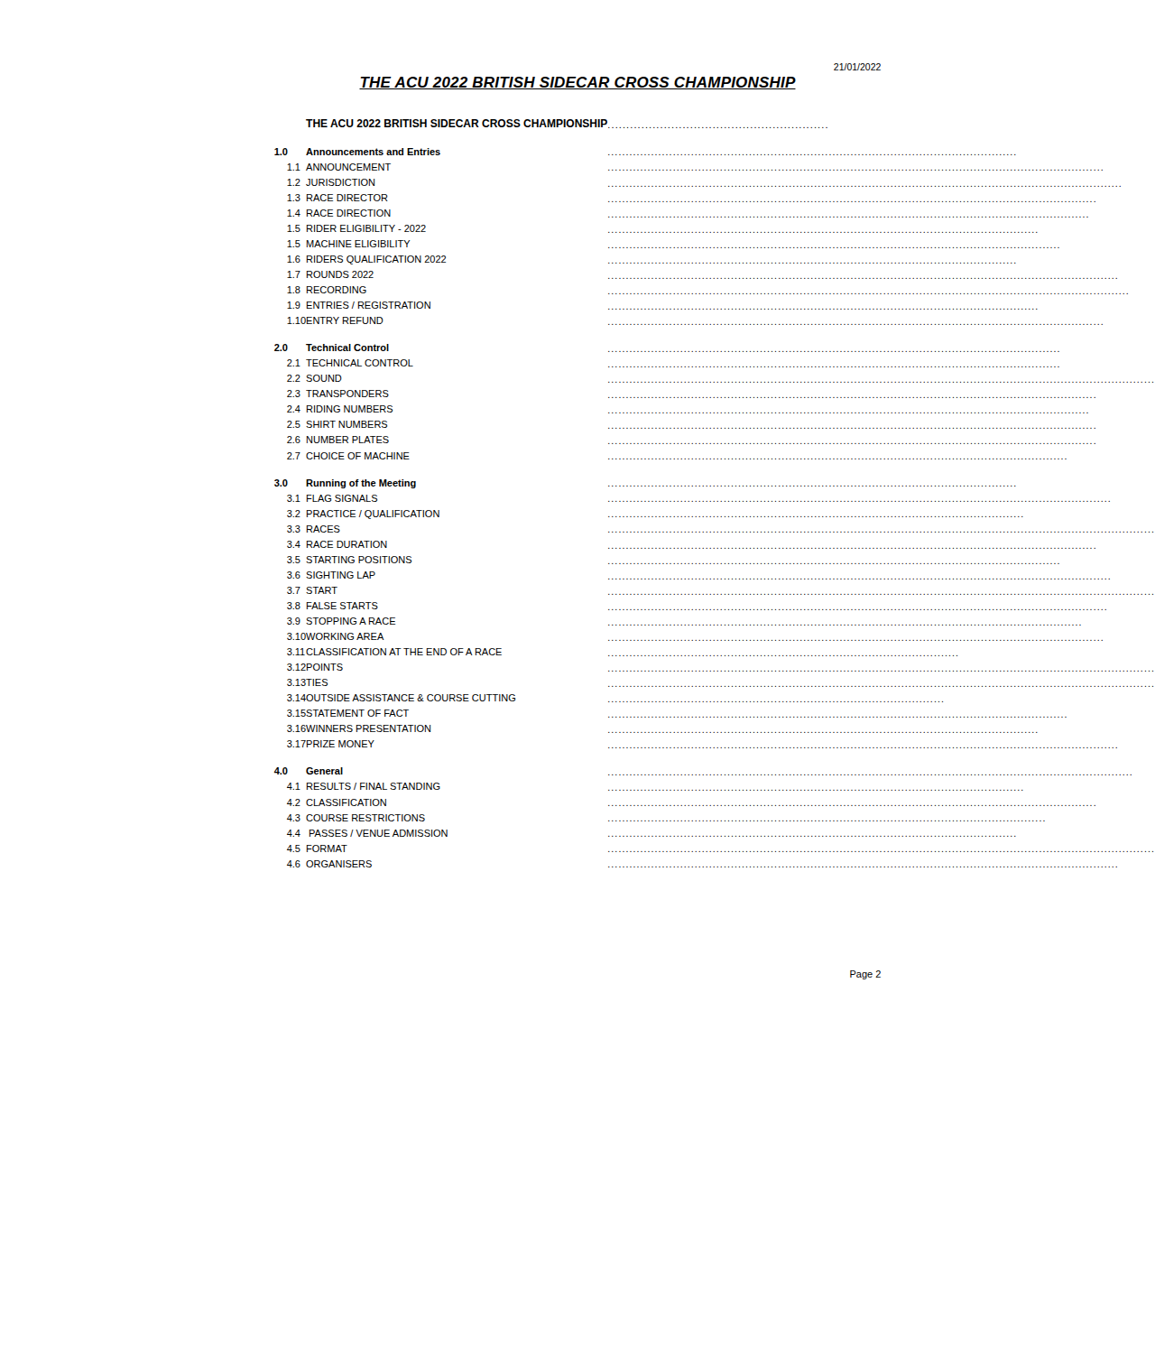21/01/2022
THE ACU 2022 BRITISH SIDECAR CROSS CHAMPIONSHIP
| | THE ACU 2022 BRITISH SIDECAR CROSS CHAMPIONSHIP | ........................................................... | 2 |
| 1.0 | Announcements and Entries | ................................................................................................................. | 3 |
| 1.1 | ANNOUNCEMENT | ......................................................................................................................................... | 3 |
| 1.2 | JURISDICTION | .............................................................................................................................................. | 3 |
| 1.3 | RACE DIRECTOR | ....................................................................................................................................... | 3 |
| 1.4 | RACE DIRECTION | ..................................................................................................................................... | 3 |
| 1.5 | RIDER ELIGIBILITY - 2022 | ....................................................................................................................... | 3 |
| 1.5 | MACHINE ELIGIBILITY | ............................................................................................................................. | 3 |
| 1.6 | RIDERS QUALIFICATION 2022 | ................................................................................................................. | 3 |
| 1.7 | ROUNDS 2022 | ............................................................................................................................................. | 4 |
| 1.8 | RECORDING | ................................................................................................................................................ | 4 |
| 1.9 | ENTRIES / REGISTRATION | ....................................................................................................................... | 4 |
| 1.10 | ENTRY REFUND | ......................................................................................................................................... | 5 |
| 2.0 | Technical Control | ............................................................................................................................. | 5 |
| 2.1 | TECHNICAL CONTROL | ............................................................................................................................. | 5 |
| 2.2 | SOUND | ......................................................................................................................................................... | 5 |
| 2.3 | TRANSPONDERS | ....................................................................................................................................... | 5 |
| 2.4 | RIDING NUMBERS | ..................................................................................................................................... | 6 |
| 2.5 | SHIRT NUMBERS | ....................................................................................................................................... | 6 |
| 2.6 | NUMBER PLATES | ....................................................................................................................................... | 6 |
| 2.7 | CHOICE OF MACHINE | ............................................................................................................................... | 6 |
| 3.0 | Running of the Meeting | ................................................................................................................. | 6 |
| 3.1 | FLAG SIGNALS | ........................................................................................................................................... | 6 |
| 3.2 | PRACTICE / QUALIFICATION | ................................................................................................................... | 6 |
| 3.3 | RACES | ......................................................................................................................................................... | 7 |
| 3.4 | RACE DURATION | ....................................................................................................................................... | 7 |
| 3.5 | STARTING POSITIONS | ............................................................................................................................. | 7 |
| 3.6 | SIGHTING LAP | ........................................................................................................................................... | 7 |
| 3.7 | START | ......................................................................................................................................................... | 7 |
| 3.8 | FALSE STARTS | .......................................................................................................................................... | 7 |
| 3.9 | STOPPING A RACE | ................................................................................................................................... | 8 |
| 3.10 | WORKING AREA | ......................................................................................................................................... | 8 |
| 3.11 | CLASSIFICATION AT THE END OF A RACE | ................................................................................................. | 8 |
| 3.12 | POINTS | ....................................................................................................................................................... | 8 |
| 3.13 | TIES | ............................................................................................................................................................. | 9 |
| 3.14 | OUTSIDE ASSISTANCE & COURSE CUTTING | ............................................................................................. | 9 |
| 3.15 | STATEMENT OF FACT | ............................................................................................................................... | 9 |
| 3.16 | WINNERS PRESENTATION | ....................................................................................................................... | 9 |
| 3.17 | PRIZE MONEY | ............................................................................................................................................. | 9 |
| 4.0 | General | ................................................................................................................................................. | 9 |
| 4.1 | RESULTS / FINAL STANDING | ................................................................................................................... | 9 |
| 4.2 | CLASSIFICATION | ....................................................................................................................................... | 10 |
| 4.3 | COURSE RESTRICTIONS | ......................................................................................................................... | 10 |
| 4.4 | PASSES / VENUE ADMISSION | ................................................................................................................. | 10 |
| 4.5 | FORMAT | ....................................................................................................................................................... | 10 |
| 4.6 | ORGANISERS | ............................................................................................................................................. | 10 |
Page 2